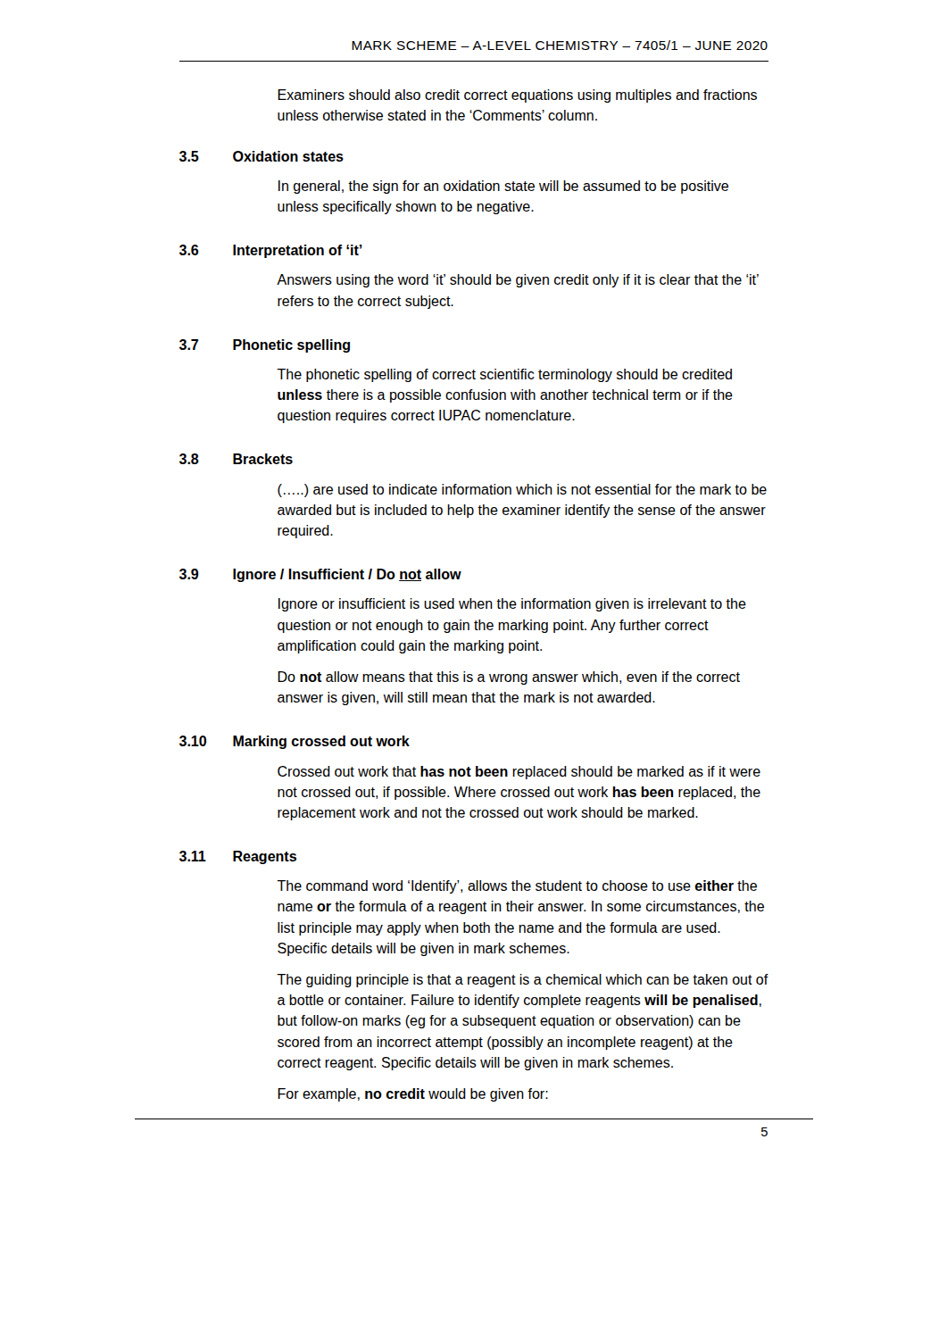MARK SCHEME – A-LEVEL CHEMISTRY – 7405/1 – JUNE 2020
Examiners should also credit correct equations using multiples and fractions unless otherwise stated in the ‘Comments’ column.
3.5
Oxidation states
In general, the sign for an oxidation state will be assumed to be positive unless specifically shown to be negative.
3.6
Interpretation of ‘it’
Answers using the word ‘it’ should be given credit only if it is clear that the ‘it’ refers to the correct subject.
3.7
Phonetic spelling
The phonetic spelling of correct scientific terminology should be credited unless there is a possible confusion with another technical term or if the question requires correct IUPAC nomenclature.
3.8
Brackets
(…..) are used to indicate information which is not essential for the mark to be awarded but is included to help the examiner identify the sense of the answer required.
3.9
Ignore / Insufficient / Do not allow
Ignore or insufficient is used when the information given is irrelevant to the question or not enough to gain the marking point. Any further correct amplification could gain the marking point.
Do not allow means that this is a wrong answer which, even if the correct answer is given, will still mean that the mark is not awarded.
3.10
Marking crossed out work
Crossed out work that has not been replaced should be marked as if it were not crossed out, if possible. Where crossed out work has been replaced, the replacement work and not the crossed out work should be marked.
3.11
Reagents
The command word ‘Identify’, allows the student to choose to use either the name or the formula of a reagent in their answer. In some circumstances, the list principle may apply when both the name and the formula are used. Specific details will be given in mark schemes.
The guiding principle is that a reagent is a chemical which can be taken out of a bottle or container. Failure to identify complete reagents will be penalised, but follow-on marks (eg for a subsequent equation or observation) can be scored from an incorrect attempt (possibly an incomplete reagent) at the correct reagent. Specific details will be given in mark schemes.
For example, no credit would be given for:
5